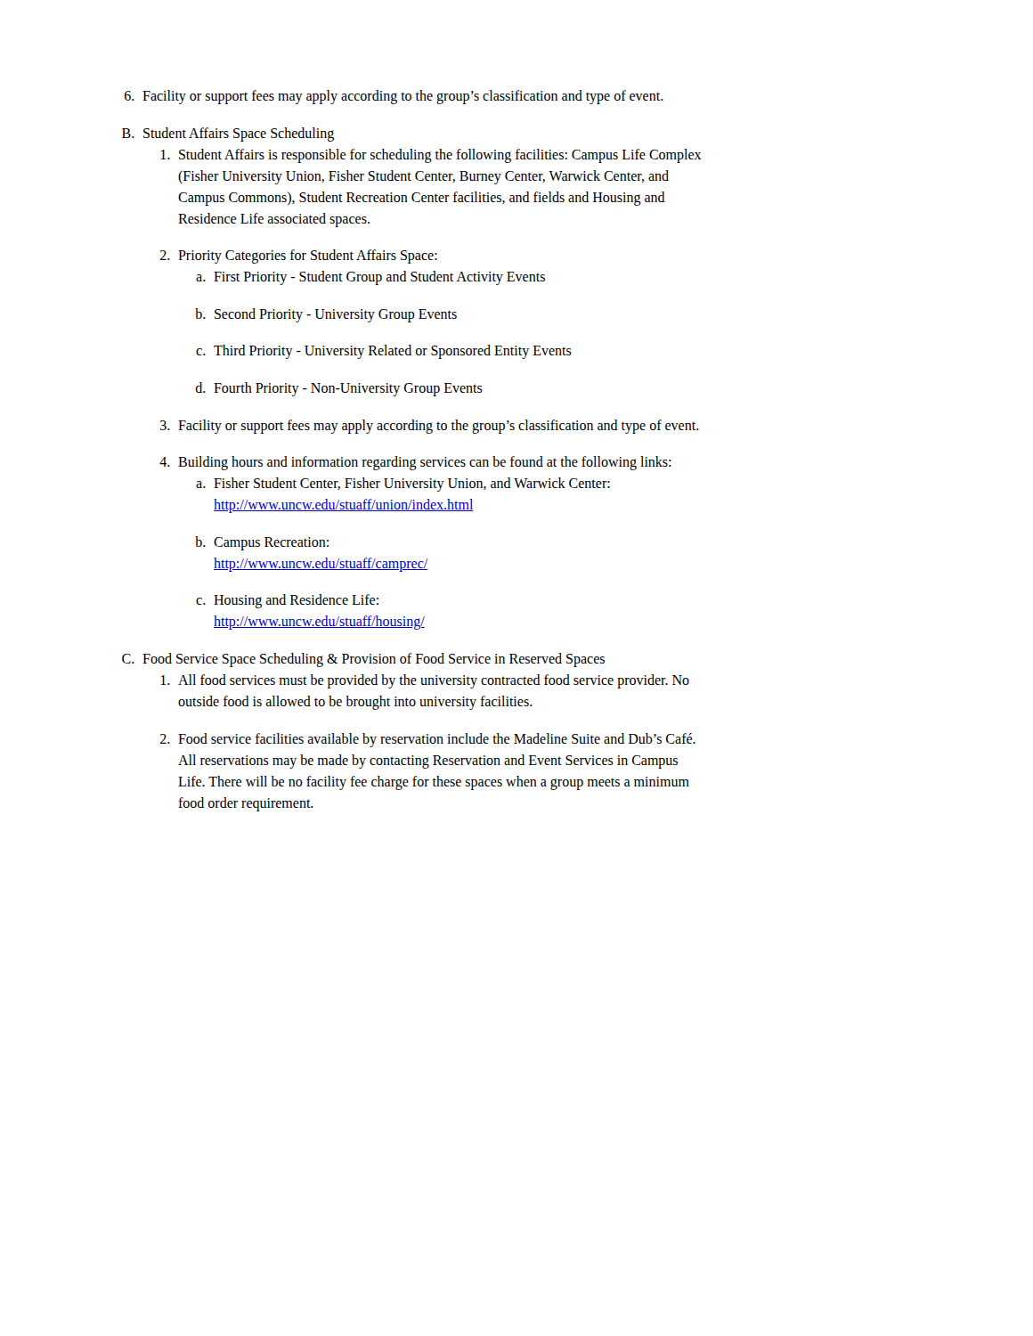Facility or support fees may apply according to the group’s classification and type of event.
Student Affairs Space Scheduling
Student Affairs is responsible for scheduling the following facilities: Campus Life Complex (Fisher University Union, Fisher Student Center, Burney Center, Warwick Center, and Campus Commons), Student Recreation Center facilities, and fields and Housing and Residence Life associated spaces.
Priority Categories for Student Affairs Space:
First Priority - Student Group and Student Activity Events
Second Priority - University Group Events
Third Priority - University Related or Sponsored Entity Events
Fourth Priority - Non-University Group Events
Facility or support fees may apply according to the group’s classification and type of event.
Building hours and information regarding services can be found at the following links:
Fisher Student Center, Fisher University Union, and Warwick Center: http://www.uncw.edu/stuaff/union/index.html
Campus Recreation: http://www.uncw.edu/stuaff/camprec/
Housing and Residence Life: http://www.uncw.edu/stuaff/housing/
Food Service Space Scheduling & Provision of Food Service in Reserved Spaces
All food services must be provided by the university contracted food service provider. No outside food is allowed to be brought into university facilities.
Food service facilities available by reservation include the Madeline Suite and Dub’s Café. All reservations may be made by contacting Reservation and Event Services in Campus Life. There will be no facility fee charge for these spaces when a group meets a minimum food order requirement.